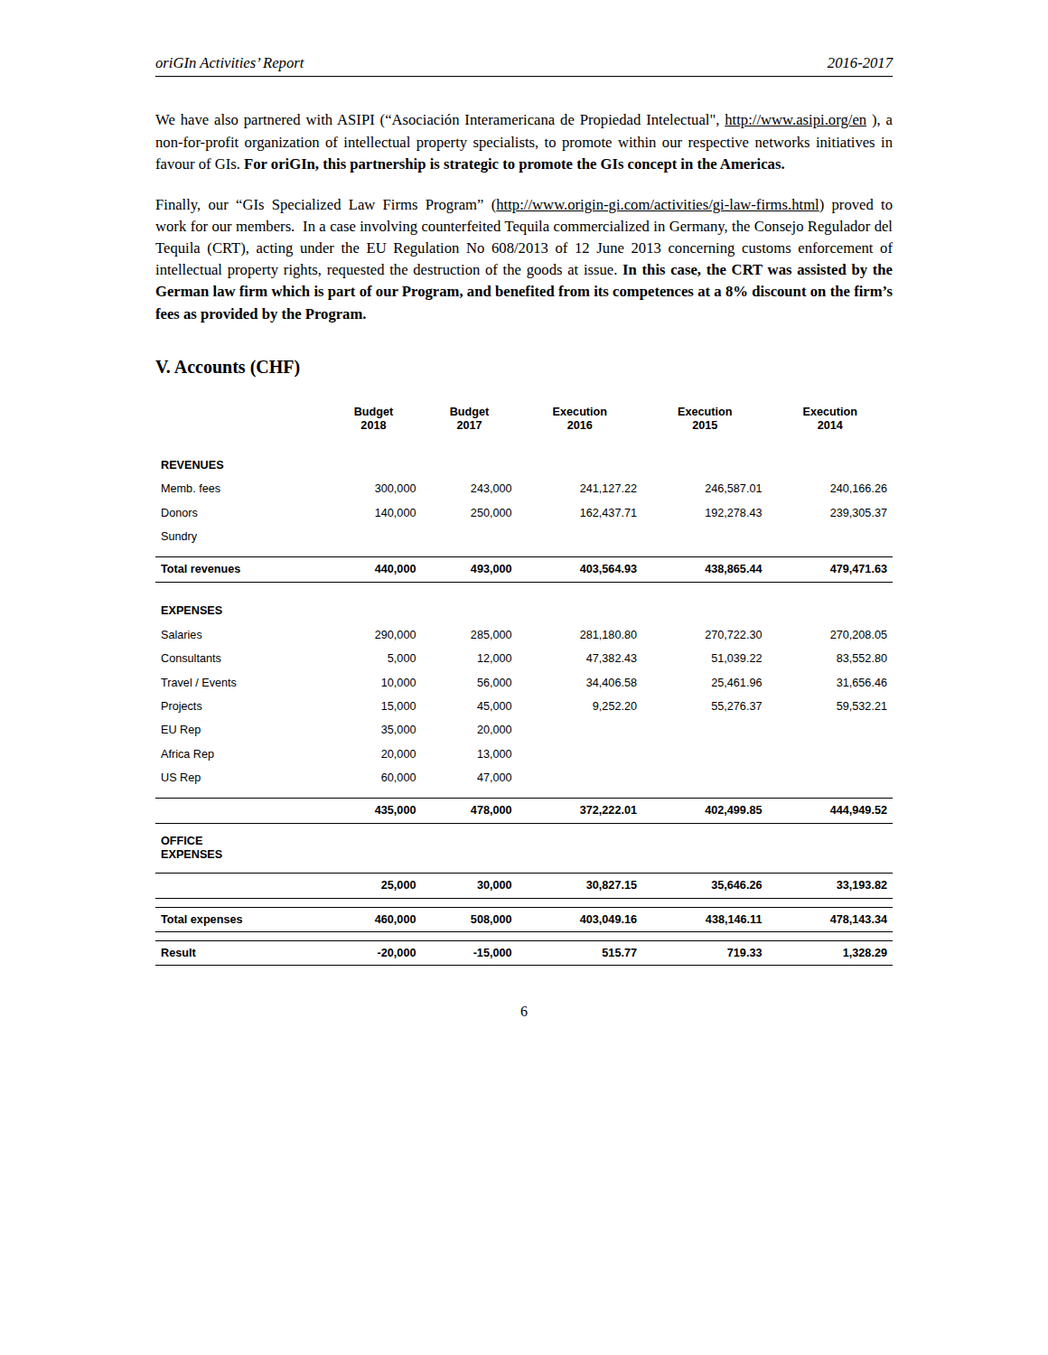oriGIn Activities’ Report 2016-2017
We have also partnered with ASIPI (“Asociación Interamericana de Propiedad Intelectual", http://www.asipi.org/en ), a non-for-profit organization of intellectual property specialists, to promote within our respective networks initiatives in favour of GIs. For oriGIn, this partnership is strategic to promote the GIs concept in the Americas.
Finally, our “GIs Specialized Law Firms Program” (http://www.origin-gi.com/activities/gi-law-firms.html) proved to work for our members. In a case involving counterfeited Tequila commercialized in Germany, the Consejo Regulador del Tequila (CRT), acting under the EU Regulation No 608/2013 of 12 June 2013 concerning customs enforcement of intellectual property rights, requested the destruction of the goods at issue. In this case, the CRT was assisted by the German law firm which is part of our Program, and benefited from its competences at a 8% discount on the firm’s fees as provided by the Program.
V. Accounts (CHF)
| | Budget 2018 | Budget 2017 | Execution 2016 | Execution 2015 | Execution 2014 |
| --- | --- | --- | --- | --- | --- |
| REVENUES | |
| Memb. fees | 300,000 | 243,000 | 241,127.22 | 246,587.01 | 240,166.26 |
| Donors | 140,000 | 250,000 | 162,437.71 | 192,278.43 | 239,305.37 |
| Sundry | | | | | |
| Total revenues | 440,000 | 493,000 | 403,564.93 | 438,865.44 | 479,471.63 |
| EXPENSES | |
| Salaries | 290,000 | 285,000 | 281,180.80 | 270,722.30 | 270,208.05 |
| Consultants | 5,000 | 12,000 | 47,382.43 | 51,039.22 | 83,552.80 |
| Travel / Events | 10,000 | 56,000 | 34,406.58 | 25,461.96 | 31,656.46 |
| Projects | 15,000 | 45,000 | 9,252.20 | 55,276.37 | 59,532.21 |
| EU Rep | 35,000 | 20,000 | | | |
| Africa Rep | 20,000 | 13,000 | | | |
| US Rep | 60,000 | 47,000 | | | |
| | 435,000 | 478,000 | 372,222.01 | 402,499.85 | 444,949.52 |
| OFFICE EXPENSES | | | | | |
| | 25,000 | 30,000 | 30,827.15 | 35,646.26 | 33,193.82 |
| Total expenses | 460,000 | 508,000 | 403,049.16 | 438,146.11 | 478,143.34 |
| Result | -20,000 | -15,000 | 515.77 | 719.33 | 1,328.29 |
6